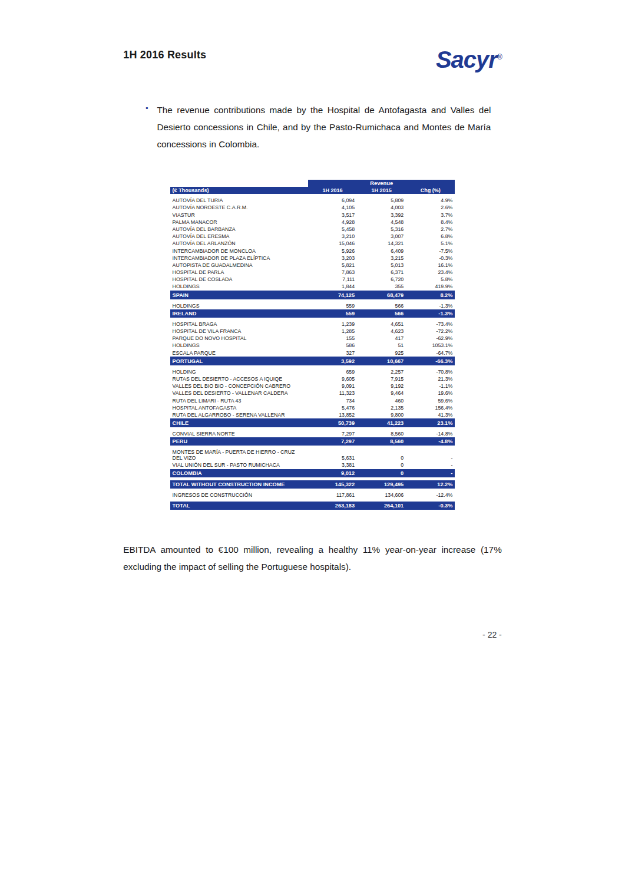1H 2016 Results
Sacyr®
▪
The revenue contributions made by the Hospital de Antofagasta and Valles del Desierto concessions in Chile, and by the Pasto-Rumichaca and Montes de María concessions in Colombia.
| | Revenue |
| --- | --- |
| (€ Thousands) | 1H 2016 | 1H 2015 | Chg (%) |
| AUTOVÍA DEL TURIA | 6,094 | 5,809 | 4.9% |
| AUTOVÍA NOROESTE C.A.R.M. | 4,105 | 4,003 | 2.6% |
| VIASTUR | 3,517 | 3,392 | 3.7% |
| PALMA MANACOR | 4,928 | 4,548 | 8.4% |
| AUTOVÍA DEL BARBANZA | 5,458 | 5,316 | 2.7% |
| AUTOVÍA DEL ERESMA | 3,210 | 3,007 | 6.8% |
| AUTOVÍA DEL ARLANZÓN | 15,046 | 14,321 | 5.1% |
| INTERCAMBIADOR DE MONCLOA | 5,926 | 6,409 | -7.5% |
| INTERCAMBIADOR DE PLAZA ELÍPTICA | 3,203 | 3,215 | -0.3% |
| AUTOPISTA DE GUADALMEDINA | 5,821 | 5,013 | 16.1% |
| HOSPITAL DE PARLA | 7,863 | 6,371 | 23.4% |
| HOSPITAL DE COSLADA | 7,111 | 6,720 | 5.8% |
| HOLDINGS | 1,844 | 355 | 419.9% |
| SPAIN | 74,125 | 68,479 | 8.2% |
| HOLDINGS | 559 | 566 | -1.3% |
| IRELAND | 559 | 566 | -1.3% |
| HOSPITAL BRAGA | 1,239 | 4,651 | -73.4% |
| HOSPITAL DE VILA FRANCA | 1,285 | 4,623 | -72.2% |
| PARQUE DO NOVO HOSPITAL | 155 | 417 | -62.9% |
| HOLDINGS | 586 | 51 | 1053.1% |
| ESCALA PARQUE | 327 | 925 | -64.7% |
| PORTUGAL | 3,592 | 10,667 | -66.3% |
| HOLDING | 659 | 2,257 | -70.8% |
| RUTAS DEL DESIERTO - ACCESOS A IQUIQE | 9,605 | 7,915 | 21.3% |
| VALLES DEL BIO BIO - CONCEPCIÓN CABRERO | 9,091 | 9,192 | -1.1% |
| VALLES DEL DESIERTO - VALLENAR CALDERA | 11,323 | 9,464 | 19.6% |
| RUTA DEL LIMARI - RUTA 43 | 734 | 460 | 59.6% |
| HOSPITAL ANTOFAGASTA | 5,476 | 2,135 | 156.4% |
| RUTA DEL ALGARROBO - SERENA VALLENAR | 13,852 | 9,800 | 41.3% |
| CHILE | 50,739 | 41,223 | 23.1% |
| CONVIAL SIERRA NORTE | 7,297 | 8,560 | -14.8% |
| PERU | 7,297 | 8,560 | -4.8% |
| MONTES DE MARÍA - PUERTA DE HIERRO - CRUZ DEL VIZO | 5,631 | 0 | - |
| VIAL UNIÓN DEL SUR - PASTO RUMICHACA | 3,381 | 0 | - |
| COLOMBIA | 9,012 | 0 | - |
| TOTAL WITHOUT CONSTRUCTION INCOME | 145,322 | 129,495 | 12.2% |
| INGRESOS DE CONSTRUCCIÓN | 117,861 | 134,606 | -12.4% |
| TOTAL | 263,183 | 264,101 | -0.3% |
EBITDA amounted to €100 million, revealing a healthy 11% year-on-year increase (17% excluding the impact of selling the Portuguese hospitals).
- 22 -